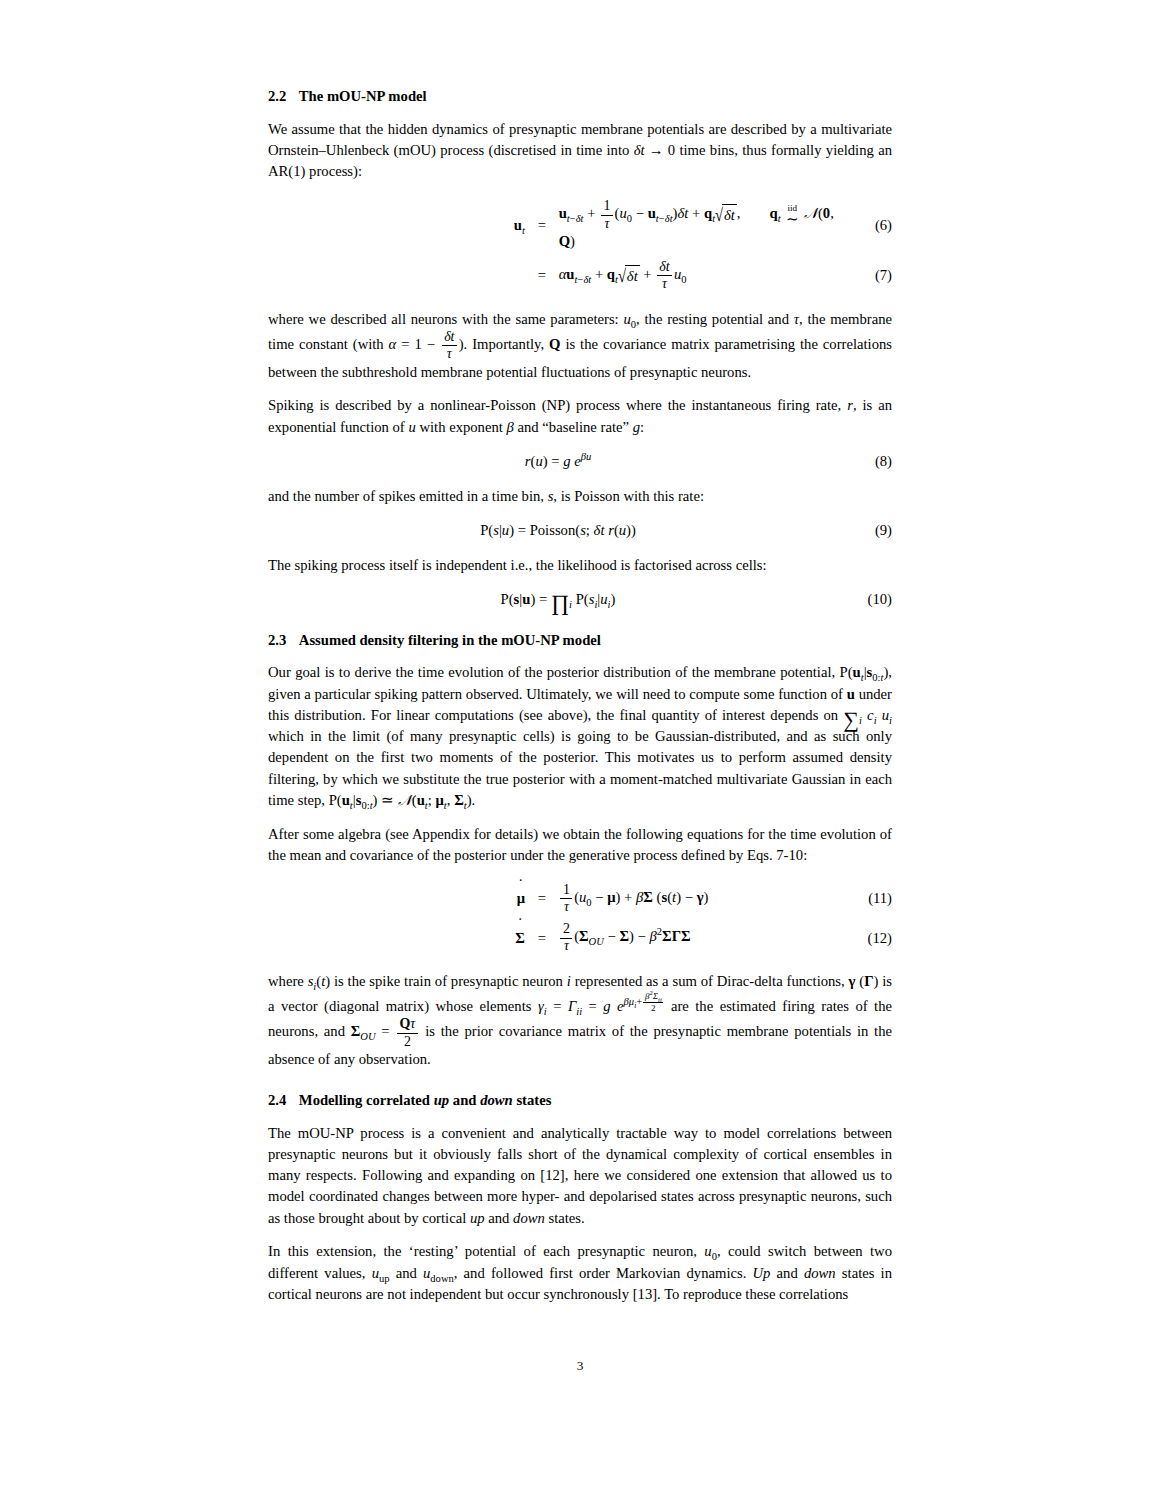2.2 The mOU-NP model
We assume that the hidden dynamics of presynaptic membrane potentials are described by a multivariate Ornstein–Uhlenbeck (mOU) process (discretised in time into δt → 0 time bins, thus formally yielding an AR(1) process):
| u t | = | u t − δt + 1 τ ( u 0 − u t − δt ) δt + q t √ δt , q t iid ∼ 𝒩 ( 0 , Q ) | (6) |
| | = | α u t − δt + q t √ δt + δt τ u 0 | (7) |
where we described all neurons with the same parameters: u0, the resting potential and τ, the membrane time constant (with α = 1 − δt τ). Importantly, Q is the covariance matrix parametrising the correlations between the subthreshold membrane potential fluctuations of presynaptic neurons.
Spiking is described by a nonlinear-Poisson (NP) process where the instantaneous firing rate, r, is an exponential function of u with exponent β and “baseline rate” g:
r(u) = g eβu
(8)
and the number of spikes emitted in a time bin, s, is Poisson with this rate:
P(s|u) = Poisson(s; δt r(u))
(9)
The spiking process itself is independent i.e., the likelihood is factorised across cells:
P(s|u) = ∏i P(si|ui)
(10)
2.3 Assumed density filtering in the mOU-NP model
Our goal is to derive the time evolution of the posterior distribution of the membrane potential, P(ut|s0:t), given a particular spiking pattern observed. Ultimately, we will need to compute some function of u under this distribution. For linear computations (see above), the final quantity of interest depends on ∑i ci ui which in the limit (of many presynaptic cells) is going to be Gaussian-distributed, and as such only dependent on the first two moments of the posterior. This motivates us to perform assumed density filtering, by which we substitute the true posterior with a moment-matched multivariate Gaussian in each time step, P(ut|s0:t) ≃ 𝒩(ut; μt, Σt).
After some algebra (see Appendix for details) we obtain the following equations for the time evolution of the mean and covariance of the posterior under the generative process defined by Eqs. 7-10:
| μ | = | 1 τ ( u 0 − μ ) + β Σ ( s ( t ) − γ ) | (11) |
| Σ | = | 2 τ ( Σ OU − Σ ) − β 2 ΣΓΣ | (12) |
where si(t) is the spike train of presynaptic neuron i represented as a sum of Dirac-delta functions, γ (Γ) is a vector (diagonal matrix) whose elements γi = Γii = g eβμi+β2Σii 2 are the estimated firing rates of the neurons, and ΣOU = Qτ 2 is the prior covariance matrix of the presynaptic membrane potentials in the absence of any observation.
2.4 Modelling correlated up and down states
The mOU-NP process is a convenient and analytically tractable way to model correlations between presynaptic neurons but it obviously falls short of the dynamical complexity of cortical ensembles in many respects. Following and expanding on [12], here we considered one extension that allowed us to model coordinated changes between more hyper- and depolarised states across presynaptic neurons, such as those brought about by cortical up and down states.
In this extension, the ‘resting’ potential of each presynaptic neuron, u0, could switch between two different values, uup and udown, and followed first order Markovian dynamics. Up and down states in cortical neurons are not independent but occur synchronously [13]. To reproduce these correlations
3